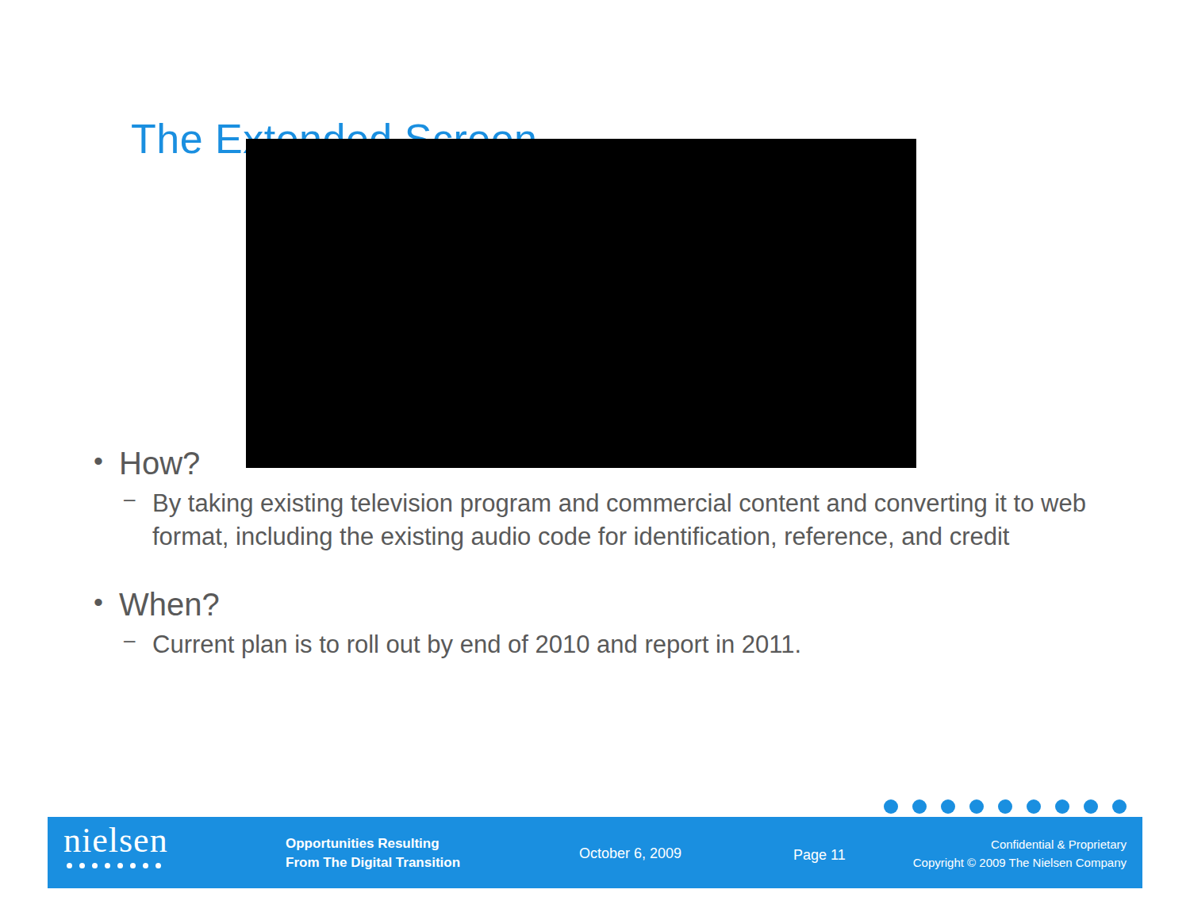The Extended Screen
How?
By taking existing television program and commercial content and converting it to web format, including the existing audio code for identification, reference, and credit
When?
Current plan is to roll out by end of 2010 and report in 2011.
nielsen
Opportunities Resulting
From The Digital Transition
October 6, 2009
Page 11
Confidential & Proprietary
Copyright © 2009 The Nielsen Company